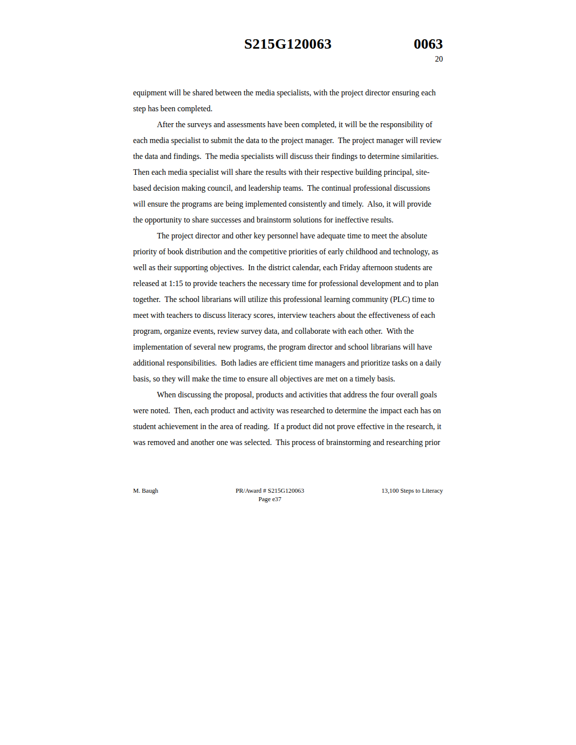S215G120063 0063
20
equipment will be shared between the media specialists, with the project director ensuring each step has been completed.
After the surveys and assessments have been completed, it will be the responsibility of each media specialist to submit the data to the project manager. The project manager will review the data and findings. The media specialists will discuss their findings to determine similarities. Then each media specialist will share the results with their respective building principal, site-based decision making council, and leadership teams. The continual professional discussions will ensure the programs are being implemented consistently and timely. Also, it will provide the opportunity to share successes and brainstorm solutions for ineffective results.
The project director and other key personnel have adequate time to meet the absolute priority of book distribution and the competitive priorities of early childhood and technology, as well as their supporting objectives. In the district calendar, each Friday afternoon students are released at 1:15 to provide teachers the necessary time for professional development and to plan together. The school librarians will utilize this professional learning community (PLC) time to meet with teachers to discuss literacy scores, interview teachers about the effectiveness of each program, organize events, review survey data, and collaborate with each other. With the implementation of several new programs, the program director and school librarians will have additional responsibilities. Both ladies are efficient time managers and prioritize tasks on a daily basis, so they will make the time to ensure all objectives are met on a timely basis.
When discussing the proposal, products and activities that address the four overall goals were noted. Then, each product and activity was researched to determine the impact each has on student achievement in the area of reading. If a product did not prove effective in the research, it was removed and another one was selected. This process of brainstorming and researching prior
M. Baugh
PR/Award # S215G120063 Page e37
13,100 Steps to Literacy